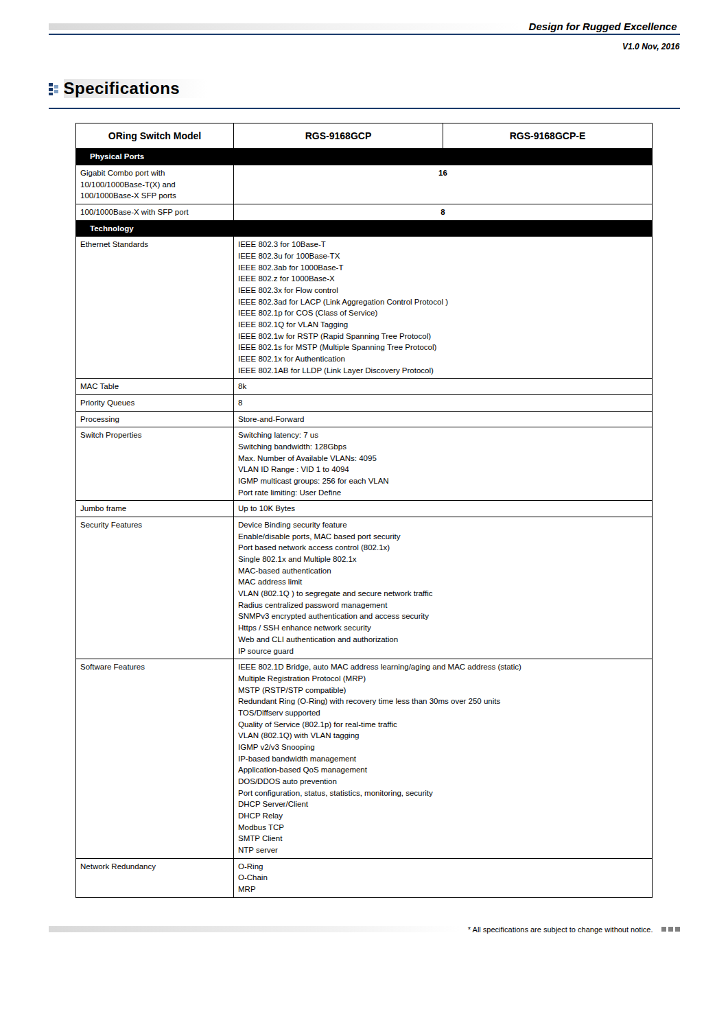Design for Rugged Excellence
V1.0 Nov, 2016
Specifications
| ORing Switch Model | RGS-9168GCP | RGS-9168GCP-E |
| --- | --- | --- |
| Physical Ports |
| Gigabit Combo port with 10/100/1000Base-T(X) and 100/1000Base-X SFP ports | 16 |
| 100/1000Base-X with SFP port | 8 |
| Technology |
| Ethernet Standards | IEEE 802.3 for 10Base-T IEEE 802.3u for 100Base-TX IEEE 802.3ab for 1000Base-T IEEE 802.z for 1000Base-X IEEE 802.3x for Flow control IEEE 802.3ad for LACP (Link Aggregation Control Protocol ) IEEE 802.1p for COS (Class of Service) IEEE 802.1Q for VLAN Tagging IEEE 802.1w for RSTP (Rapid Spanning Tree Protocol) IEEE 802.1s for MSTP (Multiple Spanning Tree Protocol) IEEE 802.1x for Authentication IEEE 802.1AB for LLDP (Link Layer Discovery Protocol) |
| MAC Table | 8k |
| Priority Queues | 8 |
| Processing | Store-and-Forward |
| Switch Properties | Switching latency: 7 us Switching bandwidth: 128Gbps Max. Number of Available VLANs: 4095 VLAN ID Range : VID 1 to 4094 IGMP multicast groups: 256 for each VLAN Port rate limiting: User Define |
| Jumbo frame | Up to 10K Bytes |
| Security Features | Device Binding security feature Enable/disable ports, MAC based port security Port based network access control (802.1x) Single 802.1x and Multiple 802.1x MAC-based authentication MAC address limit VLAN (802.1Q ) to segregate and secure network traffic Radius centralized password management SNMPv3 encrypted authentication and access security Https / SSH enhance network security Web and CLI authentication and authorization IP source guard |
| Software Features | IEEE 802.1D Bridge, auto MAC address learning/aging and MAC address (static) Multiple Registration Protocol (MRP) MSTP (RSTP/STP compatible) Redundant Ring (O-Ring) with recovery time less than 30ms over 250 units TOS/Diffserv supported Quality of Service (802.1p) for real-time traffic VLAN (802.1Q) with VLAN tagging IGMP v2/v3 Snooping IP-based bandwidth management Application-based QoS management DOS/DDOS auto prevention Port configuration, status, statistics, monitoring, security DHCP Server/Client DHCP Relay Modbus TCP SMTP Client NTP server |
| Network Redundancy | O-Ring O-Chain MRP |
* All specifications are subject to change without notice.